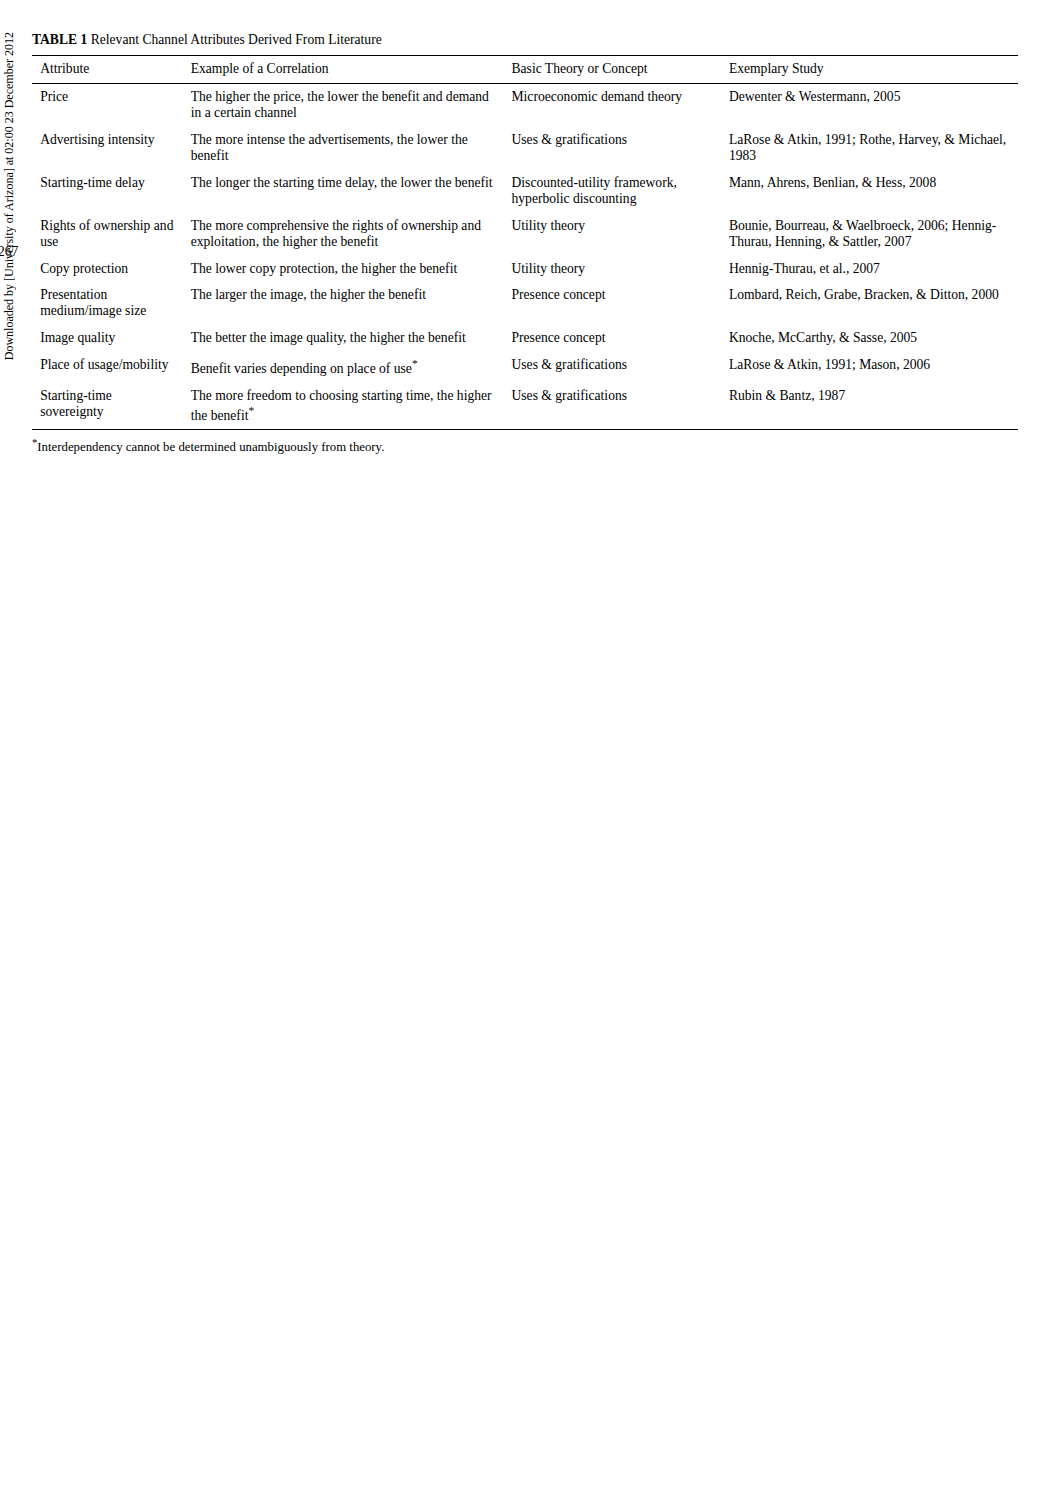Downloaded by [University of Arizona] at 02:00 23 December 2012
267
TABLE 1 Relevant Channel Attributes Derived From Literature
| Attribute | Example of a Correlation | Basic Theory or Concept | Exemplary Study |
| --- | --- | --- | --- |
| Price | The higher the price, the lower the benefit and demand in a certain channel | Microeconomic demand theory | Dewenter & Westermann, 2005 |
| Advertising intensity | The more intense the advertisements, the lower the benefit | Uses & gratifications | LaRose & Atkin, 1991; Rothe, Harvey, & Michael, 1983 |
| Starting-time delay | The longer the starting time delay, the lower the benefit | Discounted-utility framework, hyperbolic discounting | Mann, Ahrens, Benlian, & Hess, 2008 |
| Rights of ownership and use | The more comprehensive the rights of ownership and exploitation, the higher the benefit | Utility theory | Bounie, Bourreau, & Waelbroeck, 2006; Hennig-Thurau, Henning, & Sattler, 2007 |
| Copy protection | The lower copy protection, the higher the benefit | Utility theory | Hennig-Thurau, et al., 2007 |
| Presentation medium/image size | The larger the image, the higher the benefit | Presence concept | Lombard, Reich, Grabe, Bracken, & Ditton, 2000 |
| Image quality | The better the image quality, the higher the benefit | Presence concept | Knoche, McCarthy, & Sasse, 2005 |
| Place of usage/mobility | Benefit varies depending on place of use * | Uses & gratifications | LaRose & Atkin, 1991; Mason, 2006 |
| Starting-time sovereignty | The more freedom to choosing starting time, the higher the benefit * | Uses & gratifications | Rubin & Bantz, 1987 |
*Interdependency cannot be determined unambiguously from theory.